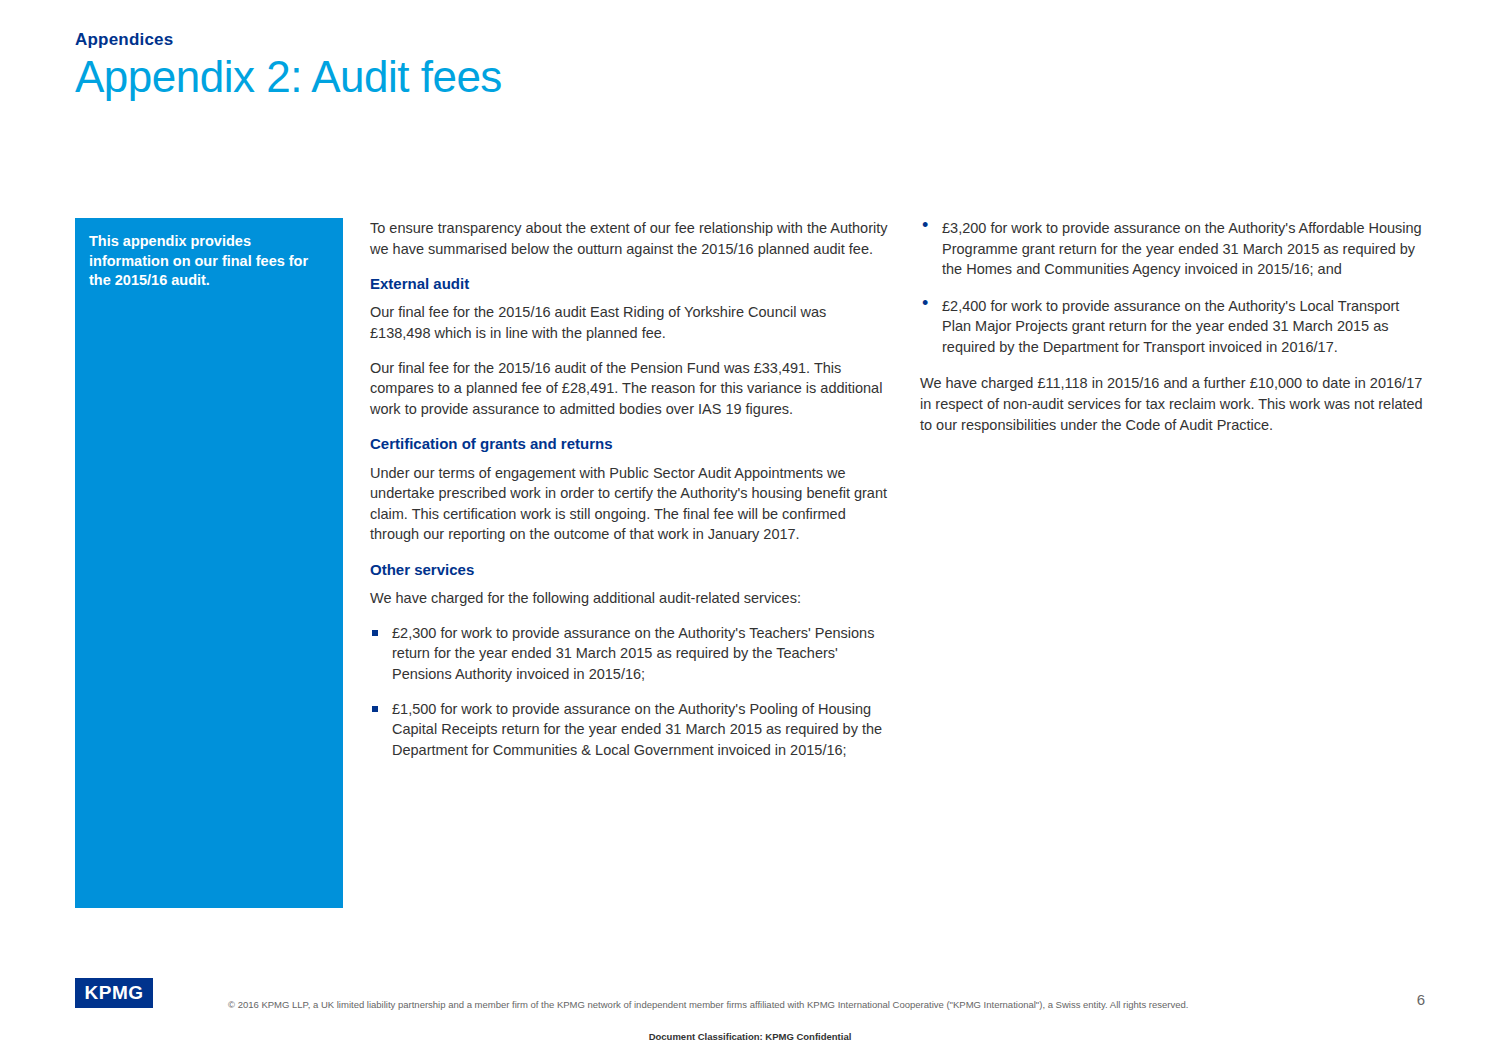Appendices
Appendix 2: Audit fees
This appendix provides information on our final fees for the 2015/16 audit.
To ensure transparency about the extent of our fee relationship with the Authority we have summarised below the outturn against the 2015/16 planned audit fee.
External audit
Our final fee for the 2015/16 audit East Riding of Yorkshire Council was £138,498 which is in line with the planned fee.
Our final fee for the 2015/16 audit of the Pension Fund was £33,491. This compares to a planned fee of £28,491. The reason for this variance is additional work to provide assurance to admitted bodies over IAS 19 figures.
Certification of grants and returns
Under our terms of engagement with Public Sector Audit Appointments we undertake prescribed work in order to certify the Authority's housing benefit grant claim. This certification work is still ongoing. The final fee will be confirmed through our reporting on the outcome of that work in January 2017.
Other services
We have charged for the following additional audit-related services:
£2,300 for work to provide assurance on the Authority's Teachers' Pensions return for the year ended 31 March 2015 as required by the Teachers' Pensions Authority invoiced in 2015/16;
£1,500 for work to provide assurance on the Authority's Pooling of Housing Capital Receipts return for the year ended 31 March 2015 as required by the Department for Communities & Local Government invoiced in 2015/16;
£3,200 for work to provide assurance on the Authority's Affordable Housing Programme grant return for the year ended 31 March 2015 as required by the Homes and Communities Agency invoiced in 2015/16; and
£2,400 for work to provide assurance on the Authority's Local Transport Plan Major Projects grant return for the year ended 31 March 2015 as required by the Department for Transport invoiced in 2016/17.
We have charged £11,118 in 2015/16 and a further £10,000 to date in 2016/17 in respect of non-audit services for tax reclaim work. This work was not related to our responsibilities under the Code of Audit Practice.
KPMG
© 2016 KPMG LLP, a UK limited liability partnership and a member firm of the KPMG network of independent member firms affiliated with KPMG International Cooperative ("KPMG International"), a Swiss entity. All rights reserved.
6
Document Classification: KPMG Confidential